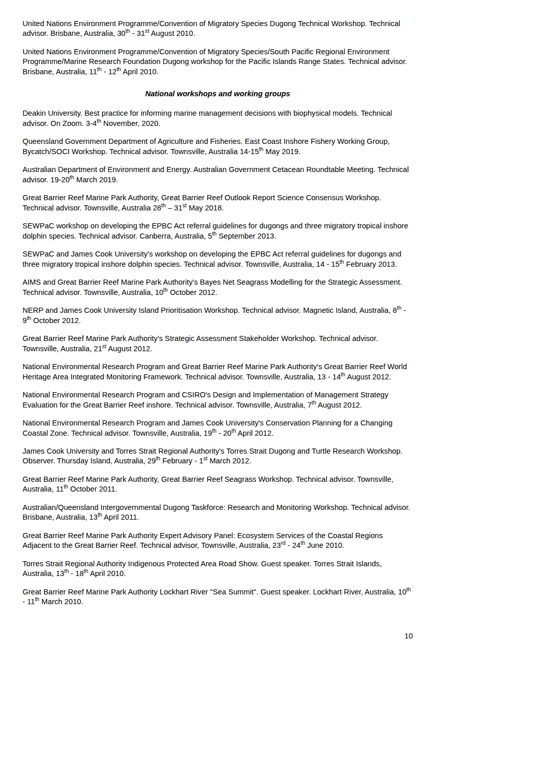United Nations Environment Programme/Convention of Migratory Species Dugong Technical Workshop. Technical advisor. Brisbane, Australia, 30th - 31st August 2010.
United Nations Environment Programme/Convention of Migratory Species/South Pacific Regional Environment Programme/Marine Research Foundation Dugong workshop for the Pacific Islands Range States. Technical advisor. Brisbane, Australia, 11th - 12th April 2010.
National workshops and working groups
Deakin University. Best practice for informing marine management decisions with biophysical models. Technical advisor. On Zoom. 3-4th November, 2020.
Queensland Government Department of Agriculture and Fisheries. East Coast Inshore Fishery Working Group, Bycatch/SOCI Workshop. Technical advisor. Townsville, Australia 14-15th May 2019.
Australian Department of Environment and Energy. Australian Government Cetacean Roundtable Meeting. Technical advisor. 19-20th March 2019.
Great Barrier Reef Marine Park Authority, Great Barrier Reef Outlook Report Science Consensus Workshop. Technical advisor. Townsville, Australia 28th – 31st May 2018.
SEWPaC workshop on developing the EPBC Act referral guidelines for dugongs and three migratory tropical inshore dolphin species. Technical advisor. Canberra, Australia, 5th September 2013.
SEWPaC and James Cook University's workshop on developing the EPBC Act referral guidelines for dugongs and three migratory tropical inshore dolphin species. Technical advisor. Townsville, Australia, 14 - 15th February 2013.
AIMS and Great Barrier Reef Marine Park Authority's Bayes Net Seagrass Modelling for the Strategic Assessment. Technical advisor. Townsville, Australia, 10th October 2012.
NERP and James Cook University Island Prioritisation Workshop. Technical advisor. Magnetic Island, Australia, 8th - 9th October 2012.
Great Barrier Reef Marine Park Authority's Strategic Assessment Stakeholder Workshop. Technical advisor. Townsville, Australia, 21st August 2012.
National Environmental Research Program and Great Barrier Reef Marine Park Authority's Great Barrier Reef World Heritage Area Integrated Monitoring Framework. Technical advisor. Townsville, Australia, 13 - 14th August 2012.
National Environmental Research Program and CSIRO's Design and Implementation of Management Strategy Evaluation for the Great Barrier Reef inshore. Technical advisor. Townsville, Australia, 7th August 2012.
National Environmental Research Program and James Cook University's Conservation Planning for a Changing Coastal Zone. Technical advisor. Townsville, Australia, 19th - 20th April 2012.
James Cook University and Torres Strait Regional Authority's Torres Strait Dugong and Turtle Research Workshop. Observer. Thursday Island, Australia, 29th February - 1st March 2012.
Great Barrier Reef Marine Park Authority, Great Barrier Reef Seagrass Workshop. Technical advisor. Townsville, Australia, 11th October 2011.
Australian/Queensland Intergovernmental Dugong Taskforce: Research and Monitoring Workshop. Technical advisor. Brisbane, Australia, 13th April 2011.
Great Barrier Reef Marine Park Authority Expert Advisory Panel: Ecosystem Services of the Coastal Regions Adjacent to the Great Barrier Reef. Technical advisor, Townsville, Australia, 23rd - 24th June 2010.
Torres Strait Regional Authority Indigenous Protected Area Road Show. Guest speaker. Torres Strait Islands, Australia, 13th - 18th April 2010.
Great Barrier Reef Marine Park Authority Lockhart River "Sea Summit". Guest speaker. Lockhart River, Australia, 10th - 11th March 2010.
10